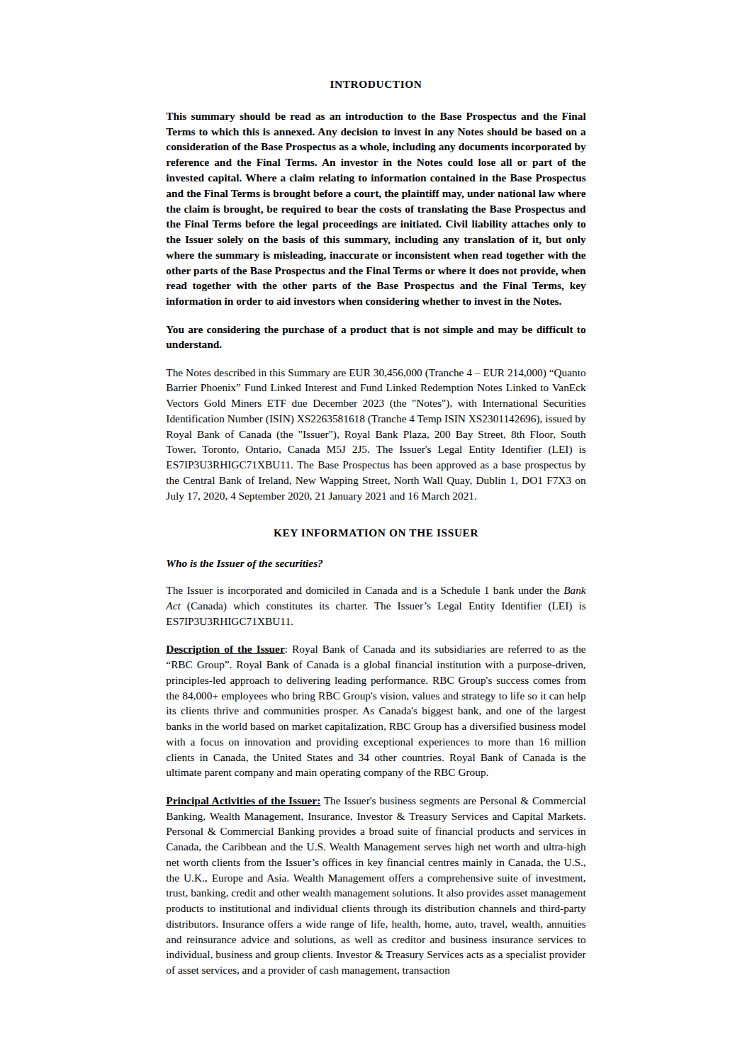INTRODUCTION
This summary should be read as an introduction to the Base Prospectus and the Final Terms to which this is annexed. Any decision to invest in any Notes should be based on a consideration of the Base Prospectus as a whole, including any documents incorporated by reference and the Final Terms. An investor in the Notes could lose all or part of the invested capital. Where a claim relating to information contained in the Base Prospectus and the Final Terms is brought before a court, the plaintiff may, under national law where the claim is brought, be required to bear the costs of translating the Base Prospectus and the Final Terms before the legal proceedings are initiated. Civil liability attaches only to the Issuer solely on the basis of this summary, including any translation of it, but only where the summary is misleading, inaccurate or inconsistent when read together with the other parts of the Base Prospectus and the Final Terms or where it does not provide, when read together with the other parts of the Base Prospectus and the Final Terms, key information in order to aid investors when considering whether to invest in the Notes.
You are considering the purchase of a product that is not simple and may be difficult to understand.
The Notes described in this Summary are EUR 30,456,000 (Tranche 4 – EUR 214,000) “Quanto Barrier Phoenix” Fund Linked Interest and Fund Linked Redemption Notes Linked to VanEck Vectors Gold Miners ETF due December 2023 (the "Notes"), with International Securities Identification Number (ISIN) XS2263581618 (Tranche 4 Temp ISIN XS2301142696), issued by Royal Bank of Canada (the "Issuer"), Royal Bank Plaza, 200 Bay Street, 8th Floor, South Tower, Toronto, Ontario, Canada M5J 2J5. The Issuer's Legal Entity Identifier (LEI) is ES7IP3U3RHIGC71XBU11. The Base Prospectus has been approved as a base prospectus by the Central Bank of Ireland, New Wapping Street, North Wall Quay, Dublin 1, DO1 F7X3 on July 17, 2020, 4 September 2020, 21 January 2021 and 16 March 2021.
KEY INFORMATION ON THE ISSUER
Who is the Issuer of the securities?
The Issuer is incorporated and domiciled in Canada and is a Schedule 1 bank under the Bank Act (Canada) which constitutes its charter. The Issuer’s Legal Entity Identifier (LEI) is ES7IP3U3RHIGC71XBU11.
Description of the Issuer: Royal Bank of Canada and its subsidiaries are referred to as the “RBC Group”. Royal Bank of Canada is a global financial institution with a purpose-driven, principles-led approach to delivering leading performance. RBC Group's success comes from the 84,000+ employees who bring RBC Group's vision, values and strategy to life so it can help its clients thrive and communities prosper. As Canada's biggest bank, and one of the largest banks in the world based on market capitalization, RBC Group has a diversified business model with a focus on innovation and providing exceptional experiences to more than 16 million clients in Canada, the United States and 34 other countries. Royal Bank of Canada is the ultimate parent company and main operating company of the RBC Group.
Principal Activities of the Issuer: The Issuer's business segments are Personal & Commercial Banking, Wealth Management, Insurance, Investor & Treasury Services and Capital Markets. Personal & Commercial Banking provides a broad suite of financial products and services in Canada, the Caribbean and the U.S. Wealth Management serves high net worth and ultra-high net worth clients from the Issuer’s offices in key financial centres mainly in Canada, the U.S., the U.K., Europe and Asia. Wealth Management offers a comprehensive suite of investment, trust, banking, credit and other wealth management solutions. It also provides asset management products to institutional and individual clients through its distribution channels and third-party distributors. Insurance offers a wide range of life, health, home, auto, travel, wealth, annuities and reinsurance advice and solutions, as well as creditor and business insurance services to individual, business and group clients. Investor & Treasury Services acts as a specialist provider of asset services, and a provider of cash management, transaction